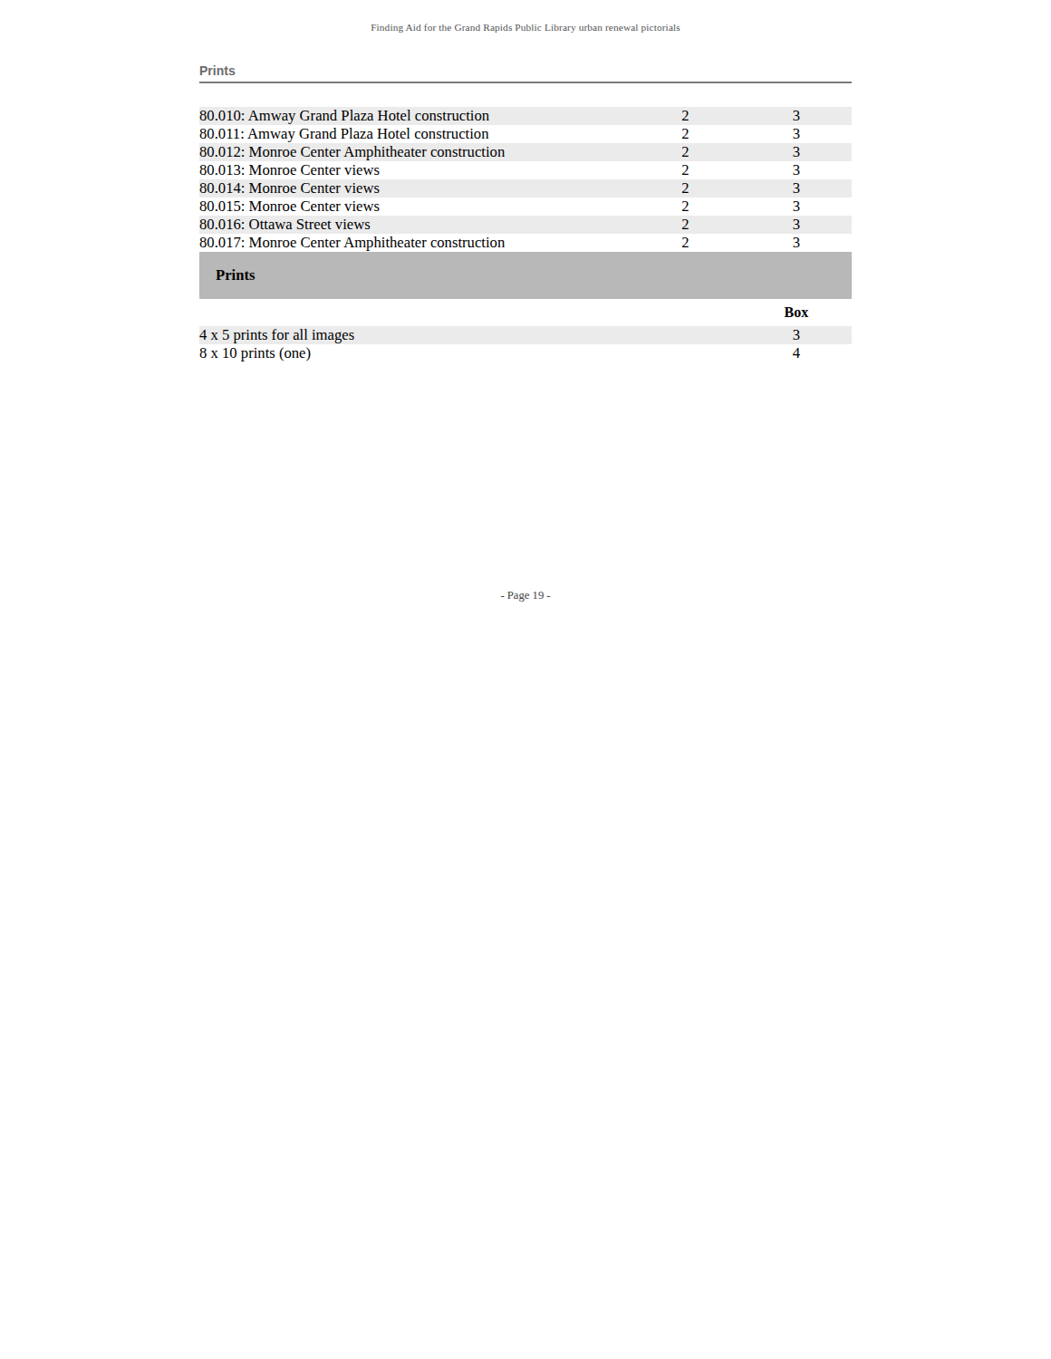Finding Aid for the Grand Rapids Public Library urban renewal pictorials
Prints
| 80.010: Amway Grand Plaza Hotel construction | 2 | 3 |
| 80.011: Amway Grand Plaza Hotel construction | 2 | 3 |
| 80.012: Monroe Center Amphitheater construction | 2 | 3 |
| 80.013: Monroe Center views | 2 | 3 |
| 80.014: Monroe Center views | 2 | 3 |
| 80.015: Monroe Center views | 2 | 3 |
| 80.016: Ottawa Street views | 2 | 3 |
| 80.017: Monroe Center Amphitheater construction | 2 | 3 |
| Prints |
| | | Box |
| 4 x 5 prints for all images | | 3 |
| 8 x 10 prints (one) | | 4 |
- Page 19 -